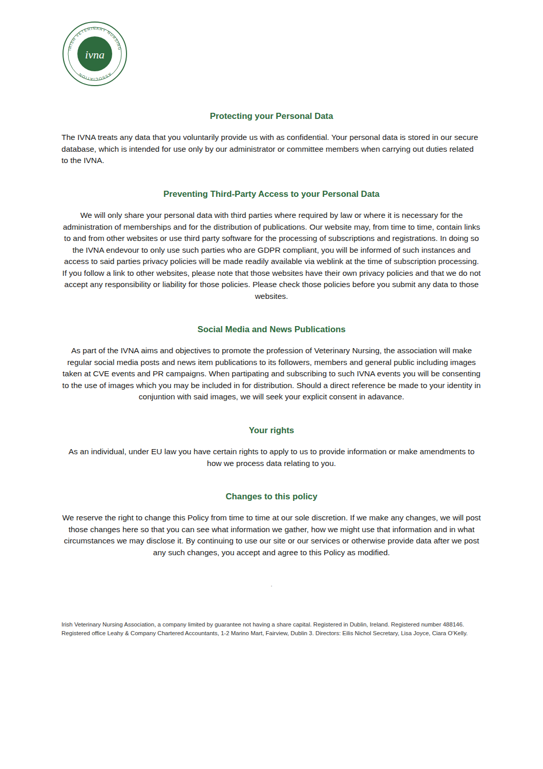ivna IRISH VETERINARY NURSING ASSOCIATION
Protecting your Personal Data
The IVNA treats any data that you voluntarily provide us with as confidential. Your personal data is stored in our secure database, which is intended for use only by our administrator or committee members when carrying out duties related to the IVNA.
Preventing Third-Party Access to your Personal Data
We will only share your personal data with third parties where required by law or where it is necessary for the administration of memberships and for the distribution of publications. Our website may, from time to time, contain links to and from other websites or use third party software for the processing of subscriptions and registrations. In doing so the IVNA endevour to only use such parties who are GDPR compliant, you will be informed of such instances and access to said parties privacy policies will be made readily available via weblink at the time of subscription processing. If you follow a link to other websites, please note that those websites have their own privacy policies and that we do not accept any responsibility or liability for those policies. Please check those policies before you submit any data to those websites.
Social Media and News Publications
As part of the IVNA aims and objectives to promote the profession of Veterinary Nursing, the association will make regular social media posts and news item publications to its followers, members and general public including images taken at CVE events and PR campaigns. When partipating and subscribing to such IVNA events you will be consenting to the use of images which you may be included in for distribution. Should a direct reference be made to your identity in conjuntion with said images, we will seek your explicit consent in adavance.
Your rights
As an individual, under EU law you have certain rights to apply to us to provide information or make amendments to how we process data relating to you.
Changes to this policy
We reserve the right to change this Policy from time to time at our sole discretion. If we make any changes, we will post those changes here so that you can see what information we gather, how we might use that information and in what circumstances we may disclose it. By continuing to use our site or our services or otherwise provide data after we post any such changes, you accept and agree to this Policy as modified.
.
Irish Veterinary Nursing Association, a company limited by guarantee not having a share capital. Registered in Dublin, Ireland. Registered number 488146.
Registered office Leahy & Company Chartered Accountants, 1-2 Marino Mart, Fairview, Dublin 3. Directors: Eilis Nichol Secretary, Lisa Joyce, Ciara O’Kelly.